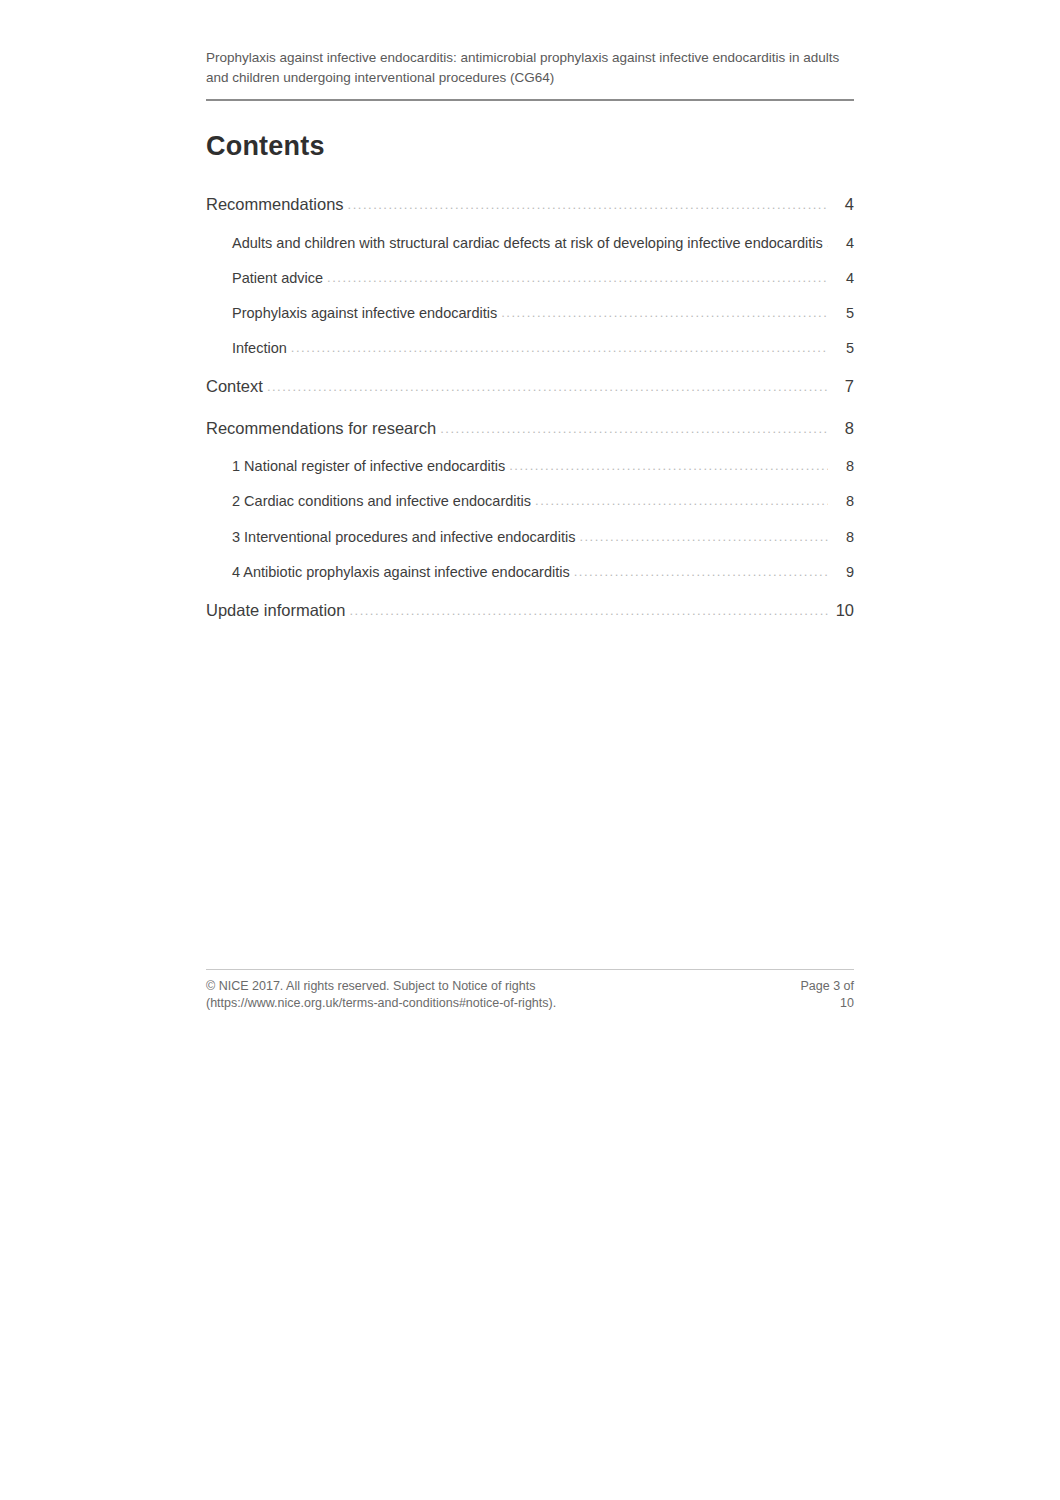Prophylaxis against infective endocarditis: antimicrobial prophylaxis against infective endocarditis in adults and children undergoing interventional procedures (CG64)
Contents
Recommendations .................................................................................................................................................................. 4
Adults and children with structural cardiac defects at risk of developing infective endocarditis ................... 4
Patient advice ......................................................................................................................................................................... 4
Prophylaxis against infective endocarditis ............................................................................................................. 5
Infection .................................................................................................................................................................................. 5
Context ................................................................................................................................................................................. 7
Recommendations for research ................................................................................................................................. 8
1 National register of infective endocarditis ........................................................................................................... 8
2 Cardiac conditions and infective endocarditis ..................................................................................................... 8
3 Interventional procedures and infective endocarditis ....................................................................................... 8
4 Antibiotic prophylaxis against infective endocarditis ....................................................................................... 9
Update information ............................................................................................................................................................. 10
© NICE 2017. All rights reserved. Subject to Notice of rights (https://www.nice.org.uk/terms-and-conditions#notice-of-rights).
Page 3 of
10